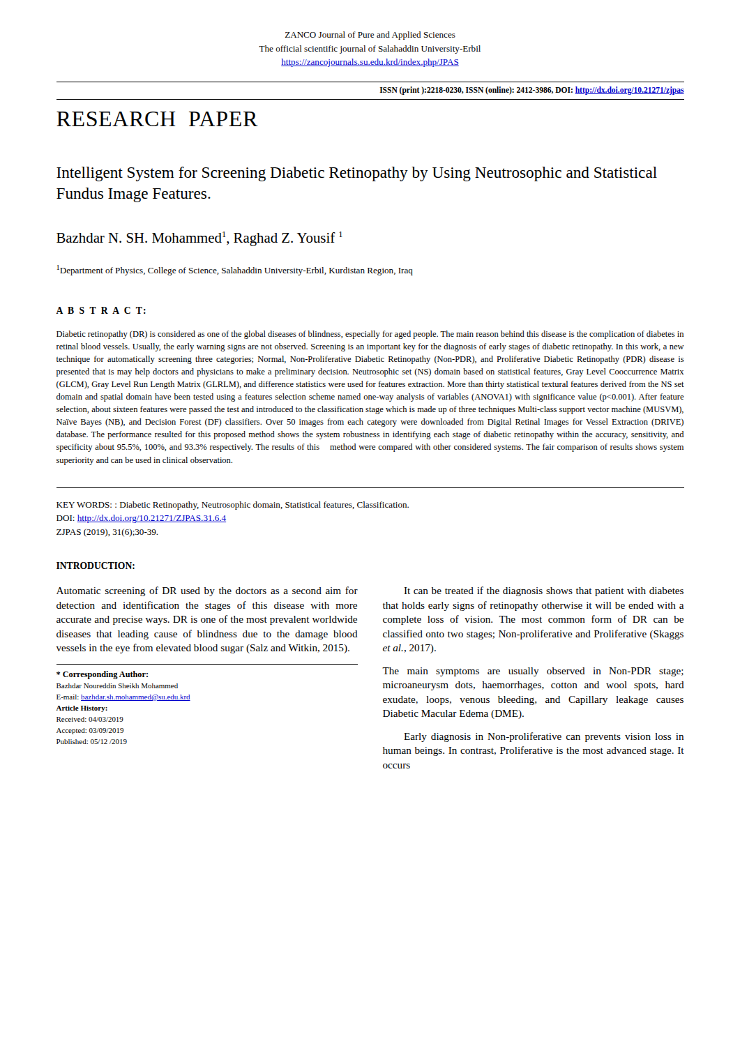ZANCO Journal of Pure and Applied Sciences
The official scientific journal of Salahaddin University-Erbil
https://zancojournals.su.edu.krd/index.php/JPAS
ISSN (print ): 2218-0230, ISSN (online): 2412-3986, DOI: http://dx.doi.org/10.21271/zjpas
RESEARCH PAPER
Intelligent System for Screening Diabetic Retinopathy by Using Neutrosophic and Statistical Fundus Image Features.
Bazhdar N. SH. Mohammed1, Raghad Z. Yousif 1
1Department of Physics, College of Science, Salahaddin University-Erbil, Kurdistan Region, Iraq
A B S T R A C T:
Diabetic retinopathy (DR) is considered as one of the global diseases of blindness, especially for aged people. The main reason behind this disease is the complication of diabetes in retinal blood vessels. Usually, the early warning signs are not observed. Screening is an important key for the diagnosis of early stages of diabetic retinopathy. In this work, a new technique for automatically screening three categories; Normal, Non-Proliferative Diabetic Retinopathy (Non-PDR), and Proliferative Diabetic Retinopathy (PDR) disease is presented that is may help doctors and physicians to make a preliminary decision. Neutrosophic set (NS) domain based on statistical features, Gray Level Cooccurrence Matrix (GLCM), Gray Level Run Length Matrix (GLRLM), and difference statistics were used for features extraction. More than thirty statistical textural features derived from the NS set domain and spatial domain have been tested using a features selection scheme named one-way analysis of variables (ANOVA1) with significance value (p<0.001). After feature selection, about sixteen features were passed the test and introduced to the classification stage which is made up of three techniques Multi-class support vector machine (MUSVM), Naïve Bayes (NB), and Decision Forest (DF) classifiers. Over 50 images from each category were downloaded from Digital Retinal Images for Vessel Extraction (DRIVE) database. The performance resulted for this proposed method shows the system robustness in identifying each stage of diabetic retinopathy within the accuracy, sensitivity, and specificity about 95.5%, 100%, and 93.3% respectively. The results of this method were compared with other considered systems. The fair comparison of results shows system superiority and can be used in clinical observation.
KEY WORDS: : Diabetic Retinopathy, Neutrosophic domain, Statistical features, Classification.
DOI: http://dx.doi.org/10.21271/ZJPAS.31.6.4
ZJPAS (2019), 31(6);30-39.
INTRODUCTION:
Automatic screening of DR used by the doctors as a second aim for detection and identification the stages of this disease with more accurate and precise ways. DR is one of the most prevalent worldwide diseases that leading cause of blindness due to the damage blood vessels in the eye from elevated blood sugar (Salz and Witkin, 2015).
* Corresponding Author:
Bazhdar Noureddin Sheikh Mohammed
E-mail: bazhdar.sh.mohammed@su.edu.krd
Article History:
Received: 04/03/2019
Accepted: 03/09/2019
Published: 05/12 /2019
It can be treated if the diagnosis shows that patient with diabetes that holds early signs of retinopathy otherwise it will be ended with a complete loss of vision. The most common form of DR can be classified onto two stages; Non-proliferative and Proliferative (Skaggs et al., 2017).
The main symptoms are usually observed in Non-PDR stage; microaneurysm dots, haemorrhages, cotton and wool spots, hard exudate, loops, venous bleeding, and Capillary leakage causes Diabetic Macular Edema (DME).
Early diagnosis in Non-proliferative can prevents vision loss in human beings. In contrast, Proliferative is the most advanced stage. It occurs